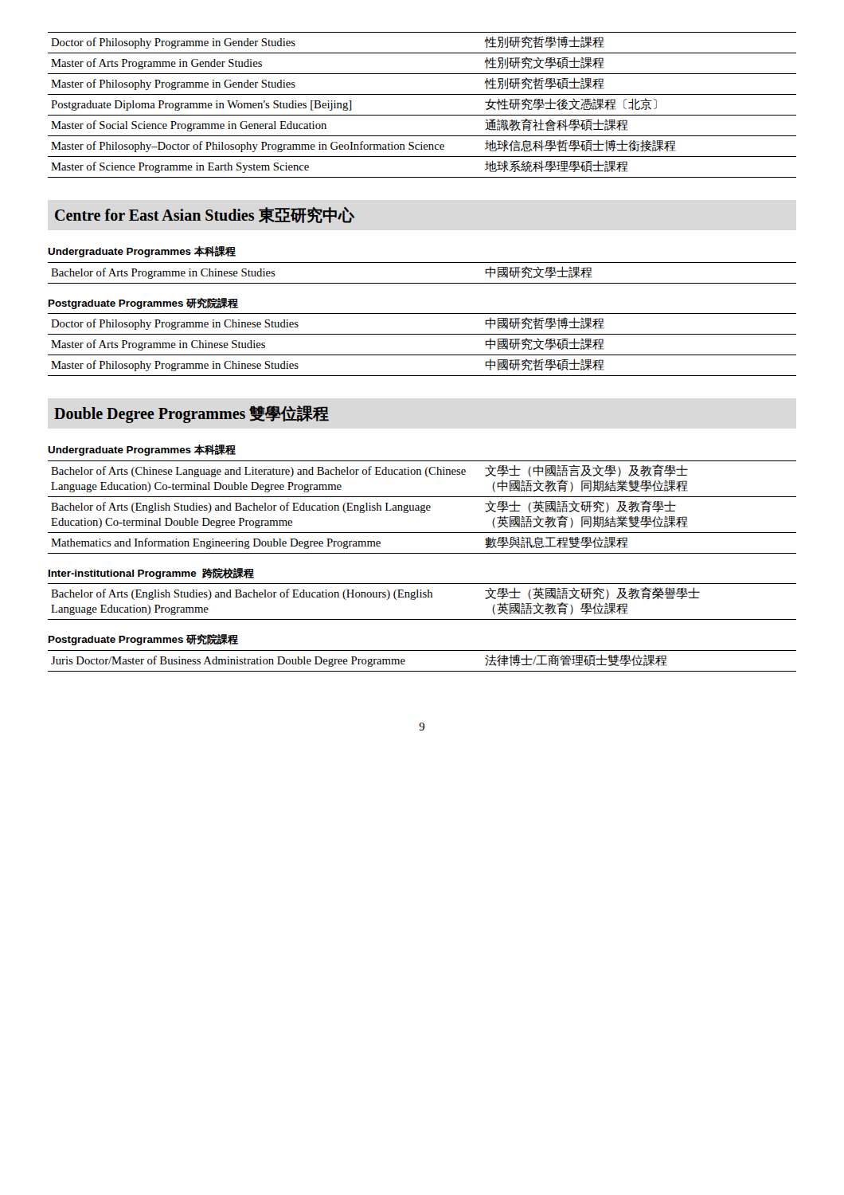| Doctor of Philosophy Programme in Gender Studies | 性別研究哲學博士課程 |
| Master of Arts Programme in Gender Studies | 性別研究文學碩士課程 |
| Master of Philosophy Programme in Gender Studies | 性別研究哲學碩士課程 |
| Postgraduate Diploma Programme in Women's Studies [Beijing] | 女性研究學士後文憑課程〔北京〕 |
| Master of Social Science Programme in General Education | 通識教育社會科學碩士課程 |
| Master of Philosophy–Doctor of Philosophy Programme in GeoInformation Science | 地球信息科學哲學碩士博士銜接課程 |
| Master of Science Programme in Earth System Science | 地球系統科學理學碩士課程 |
Centre for East Asian Studies 東亞研究中心
Undergraduate Programmes 本科課程
| Bachelor of Arts Programme in Chinese Studies | 中國研究文學士課程 |
Postgraduate Programmes 研究院課程
| Doctor of Philosophy Programme in Chinese Studies | 中國研究哲學博士課程 |
| Master of Arts Programme in Chinese Studies | 中國研究文學碩士課程 |
| Master of Philosophy Programme in Chinese Studies | 中國研究哲學碩士課程 |
Double Degree Programmes 雙學位課程
Undergraduate Programmes 本科課程
| Bachelor of Arts (Chinese Language and Literature) and Bachelor of Education (Chinese Language Education) Co-terminal Double Degree Programme | 文學士（中國語言及文學）及教育學士 （中國語文教育）同期結業雙學位課程 |
| Bachelor of Arts (English Studies) and Bachelor of Education (English Language Education) Co-terminal Double Degree Programme | 文學士（英國語文研究）及教育學士 （英國語文教育）同期結業雙學位課程 |
| Mathematics and Information Engineering Double Degree Programme | 數學與訊息工程雙學位課程 |
Inter-institutional Programme 跨院校課程
| Bachelor of Arts (English Studies) and Bachelor of Education (Honours) (English Language Education) Programme | 文學士（英國語文研究）及教育榮譽學士 （英國語文教育）學位課程 |
Postgraduate Programmes 研究院課程
| Juris Doctor/Master of Business Administration Double Degree Programme | 法律博士/工商管理碩士雙學位課程 |
9